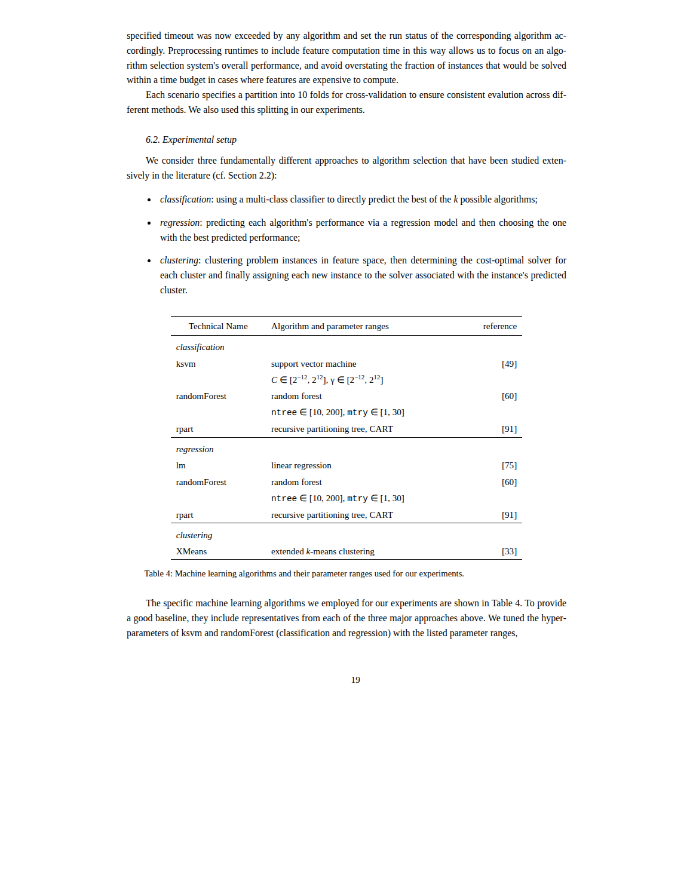specified timeout was now exceeded by any algorithm and set the run status of the corresponding algorithm accordingly. Preprocessing runtimes to include feature computation time in this way allows us to focus on an algorithm selection system's overall performance, and avoid overstating the fraction of instances that would be solved within a time budget in cases where features are expensive to compute.
Each scenario specifies a partition into 10 folds for cross-validation to ensure consistent evalution across different methods. We also used this splitting in our experiments.
6.2. Experimental setup
We consider three fundamentally different approaches to algorithm selection that have been studied extensively in the literature (cf. Section 2.2):
classification: using a multi-class classifier to directly predict the best of the k possible algorithms;
regression: predicting each algorithm's performance via a regression model and then choosing the one with the best predicted performance;
clustering: clustering problem instances in feature space, then determining the cost-optimal solver for each cluster and finally assigning each new instance to the solver associated with the instance's predicted cluster.
| Technical Name | Algorithm and parameter ranges | reference |
| --- | --- | --- |
| classification |
| ksvm | support vector machine | [49] |
| | C ∈ [2 −12 , 2 12 ], γ ∈ [2 −12 , 2 12 ] | |
| randomForest | random forest | [60] |
| | ntree ∈ [10, 200], mtry ∈ [1, 30] | |
| rpart | recursive partitioning tree, CART | [91] |
| regression |
| lm | linear regression | [75] |
| randomForest | random forest | [60] |
| | ntree ∈ [10, 200], mtry ∈ [1, 30] | |
| rpart | recursive partitioning tree, CART | [91] |
| clustering |
| XMeans | extended k -means clustering | [33] |
Table 4: Machine learning algorithms and their parameter ranges used for our experiments.
The specific machine learning algorithms we employed for our experiments are shown in Table 4. To provide a good baseline, they include representatives from each of the three major approaches above. We tuned the hyperparameters of ksvm and randomForest (classification and regression) with the listed parameter ranges,
19